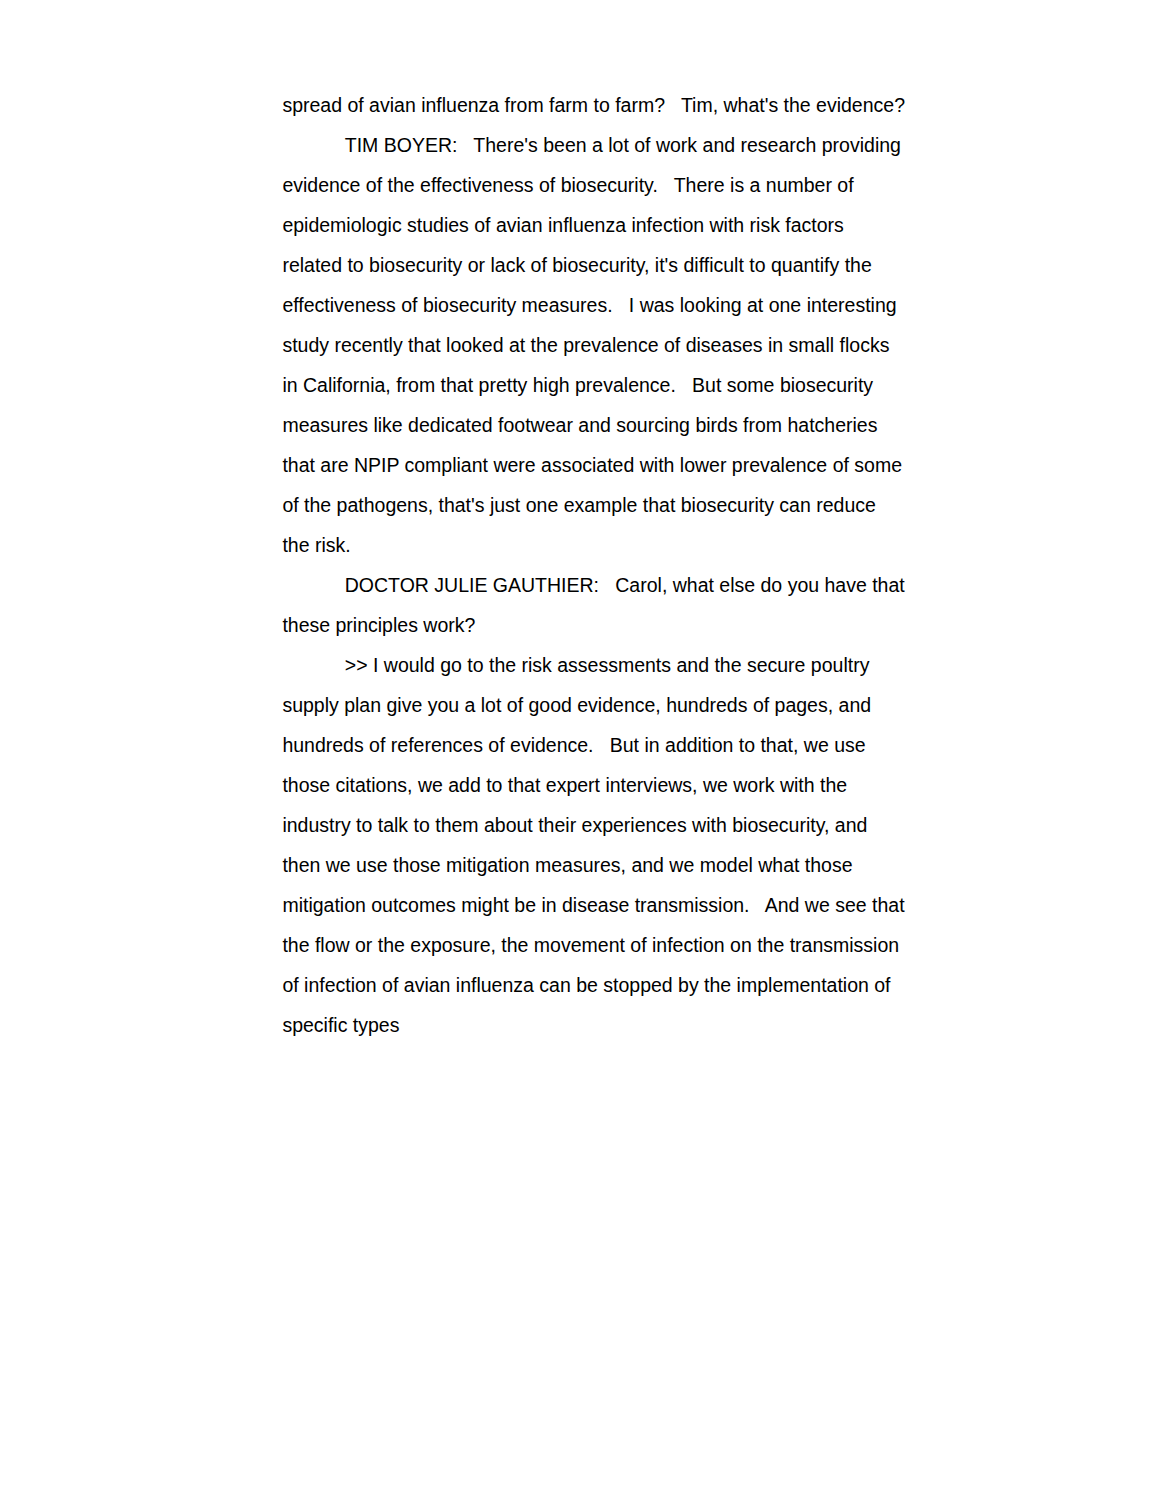spread of avian influenza from farm to farm? Tim, what's the evidence?
TIM BOYER: There's been a lot of work and research providing evidence of the effectiveness of biosecurity. There is a number of epidemiologic studies of avian influenza infection with risk factors related to biosecurity or lack of biosecurity, it's difficult to quantify the effectiveness of biosecurity measures. I was looking at one interesting study recently that looked at the prevalence of diseases in small flocks in California, from that pretty high prevalence. But some biosecurity measures like dedicated footwear and sourcing birds from hatcheries that are NPIP compliant were associated with lower prevalence of some of the pathogens, that's just one example that biosecurity can reduce the risk.
DOCTOR JULIE GAUTHIER: Carol, what else do you have that these principles work?
>> I would go to the risk assessments and the secure poultry supply plan give you a lot of good evidence, hundreds of pages, and hundreds of references of evidence. But in addition to that, we use those citations, we add to that expert interviews, we work with the industry to talk to them about their experiences with biosecurity, and then we use those mitigation measures, and we model what those mitigation outcomes might be in disease transmission. And we see that the flow or the exposure, the movement of infection on the transmission of infection of avian influenza can be stopped by the implementation of specific types